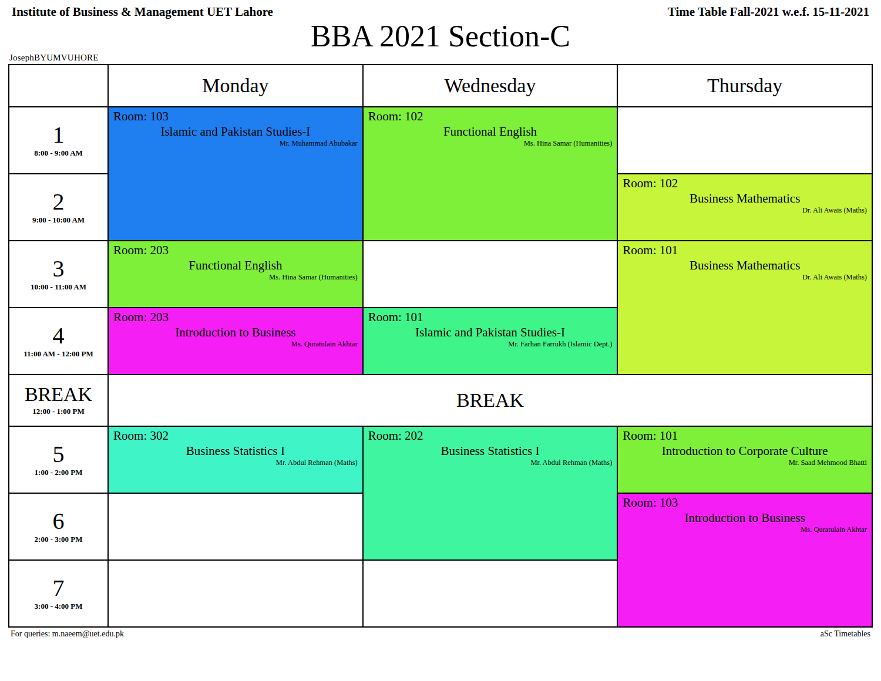Institute of Business & Management UET Lahore Time Table Fall-2021 w.e.f. 15-11-2021
BBA 2021 Section-C
JosephBYUMVUHORE
| | Monday | Wednesday | Thursday |
| --- | --- | --- | --- |
| 1 8:00 - 9:00 AM | Room: 103 Islamic and Pakistan Studies-I Mr. Muhammad Abubakar | Room: 102 Functional English Ms. Hina Samar (Humanities) | |
| 2 9:00 - 10:00 AM | Room: 102 Business Mathematics Dr. Ali Awais (Maths) |
| 3 10:00 - 11:00 AM | Room: 203 Functional English Ms. Hina Samar (Humanities) | | Room: 101 Business Mathematics Dr. Ali Awais (Maths) |
| 4 11:00 AM - 12:00 PM | Room: 203 Introduction to Business Ms. Quratulain Akhtar | Room: 101 Islamic and Pakistan Studies-I Mr. Farhan Farrukh (Islamic Dept.) |
| BREAK 12:00 - 1:00 PM | BREAK |
| 5 1:00 - 2:00 PM | Room: 302 Business Statistics I Mr. Abdul Rehman (Maths) | Room: 202 Business Statistics I Mr. Abdul Rehman (Maths) | Room: 101 Introduction to Corporate Culture Mr. Saad Mehmood Bhatti |
| 6 2:00 - 3:00 PM | | Room: 103 Introduction to Business Ms. Quratulain Akhtar |
| 7 3:00 - 4:00 PM | | |
For queries: m.naeem@uet.edu.pk aSc Timetables